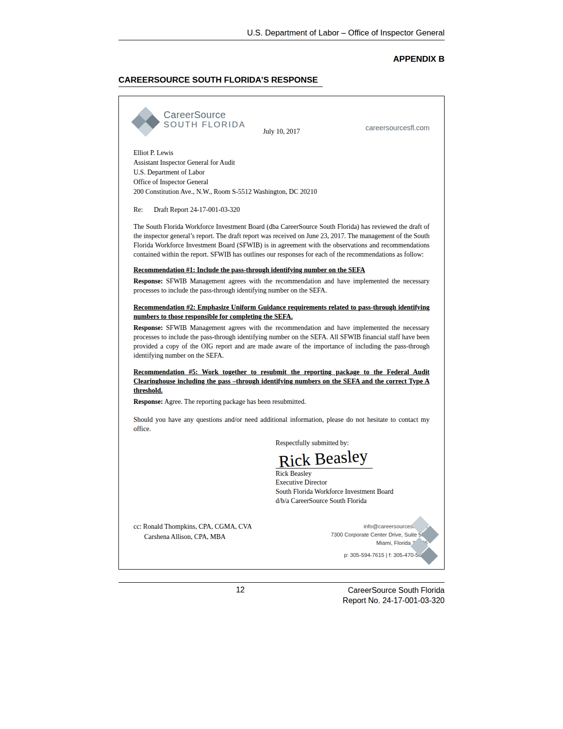U.S. Department of Labor – Office of Inspector General
APPENDIX B
CAREERSOURCE SOUTH FLORIDA’S RESPONSE
CareerSource
SOUTH FLORIDA
careersourcesfl.com
July 10, 2017
Elliot P. Lewis
Assistant Inspector General for Audit
U.S. Department of Labor
Office of Inspector General
200 Constitution Ave., N.W., Room S-5512 Washington, DC 20210
Re: Draft Report 24-17-001-03-320
The South Florida Workforce Investment Board (dba CareerSource South Florida) has reviewed the draft of the inspector general’s report. The draft report was received on June 23, 2017. The management of the South Florida Workforce Investment Board (SFWIB) is in agreement with the observations and recommendations contained within the report. SFWIB has outlines our responses for each of the recommendations as follow:
Recommendation #1: Include the pass-through identifying number on the SEFA
Response: SFWIB Management agrees with the recommendation and have implemented the necessary processes to include the pass-through identifying number on the SEFA.
Recommendation #2: Emphasize Uniform Guidance requirements related to pass-through identifying numbers to those responsible for completing the SEFA.
Response: SFWIB Management agrees with the recommendation and have implemented the necessary processes to include the pass-through identifying number on the SEFA. All SFWIB financial staff have been provided a copy of the OIG report and are made aware of the importance of including the pass-through identifying number on the SEFA.
Recommendation #5: Work together to resubmit the reporting package to the Federal Audit Clearinghouse including the pass –through identifying numbers on the SEFA and the correct Type A threshold.
Response: Agree. The reporting package has been resubmitted.
Should you have any questions and/or need additional information, please do not hesitate to contact my office.
Respectfully submitted by:
Rick Beasley
Rick Beasley
Executive Director
South Florida Workforce Investment Board
d/b/a CareerSource South Florida
cc: Ronald Thompkins, CPA, CGMA, CVA
Carshena Allison, CPA, MBA
info@careersourcesfl.com
7300 Corporate Center Drive, Suite 500
Miami, Florida 33126
p: 305-594-7615 | f: 305-470-5629
12
CareerSource South Florida
Report No. 24-17-001-03-320